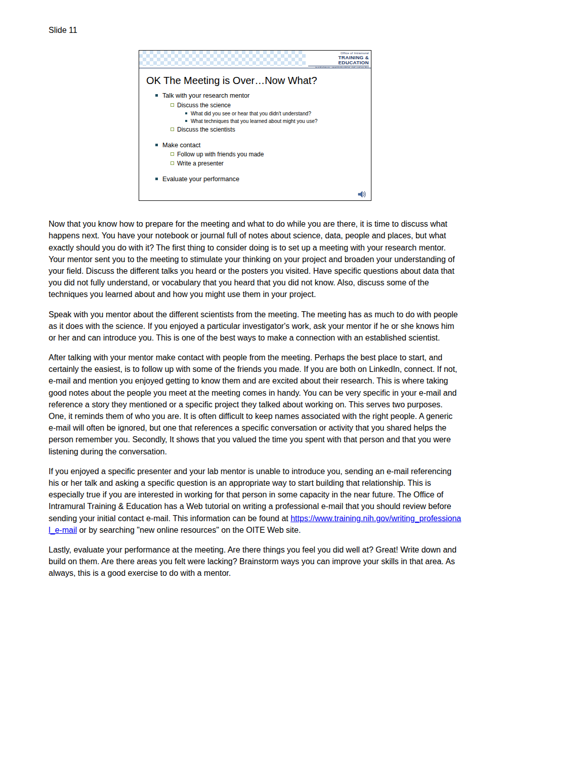Slide 11
Office of Intramural
TRAINING &
EDUCATION
NATIONAL INSTITUTES OF HEALTH
OK The Meeting is Over…Now What?
Talk with your research mentor
Discuss the science
What did you see or hear that you didn't understand?
What techniques that you learned about might you use?
Discuss the scientists
Make contact
Follow up with friends you made
Write a presenter
Evaluate your performance
Now that you know how to prepare for the meeting and what to do while you are there, it is time to discuss what happens next. You have your notebook or journal full of notes about science, data, people and places, but what exactly should you do with it? The first thing to consider doing is to set up a meeting with your research mentor. Your mentor sent you to the meeting to stimulate your thinking on your project and broaden your understanding of your field. Discuss the different talks you heard or the posters you visited. Have specific questions about data that you did not fully understand, or vocabulary that you heard that you did not know. Also, discuss some of the techniques you learned about and how you might use them in your project.
Speak with you mentor about the different scientists from the meeting. The meeting has as much to do with people as it does with the science. If you enjoyed a particular investigator's work, ask your mentor if he or she knows him or her and can introduce you. This is one of the best ways to make a connection with an established scientist.
After talking with your mentor make contact with people from the meeting. Perhaps the best place to start, and certainly the easiest, is to follow up with some of the friends you made. If you are both on LinkedIn, connect. If not, e-mail and mention you enjoyed getting to know them and are excited about their research. This is where taking good notes about the people you meet at the meeting comes in handy. You can be very specific in your e-mail and reference a story they mentioned or a specific project they talked about working on. This serves two purposes. One, it reminds them of who you are. It is often difficult to keep names associated with the right people. A generic e-mail will often be ignored, but one that references a specific conversation or activity that you shared helps the person remember you. Secondly, It shows that you valued the time you spent with that person and that you were listening during the conversation.
If you enjoyed a specific presenter and your lab mentor is unable to introduce you, sending an e-mail referencing his or her talk and asking a specific question is an appropriate way to start building that relationship. This is especially true if you are interested in working for that person in some capacity in the near future. The Office of Intramural Training & Education has a Web tutorial on writing a professional e-mail that you should review before sending your initial contact e-mail. This information can be found at https://www.training.nih.gov/writing_professional_e-mail or by searching "new online resources" on the OITE Web site.
Lastly, evaluate your performance at the meeting. Are there things you feel you did well at? Great! Write down and build on them. Are there areas you felt were lacking? Brainstorm ways you can improve your skills in that area. As always, this is a good exercise to do with a mentor.